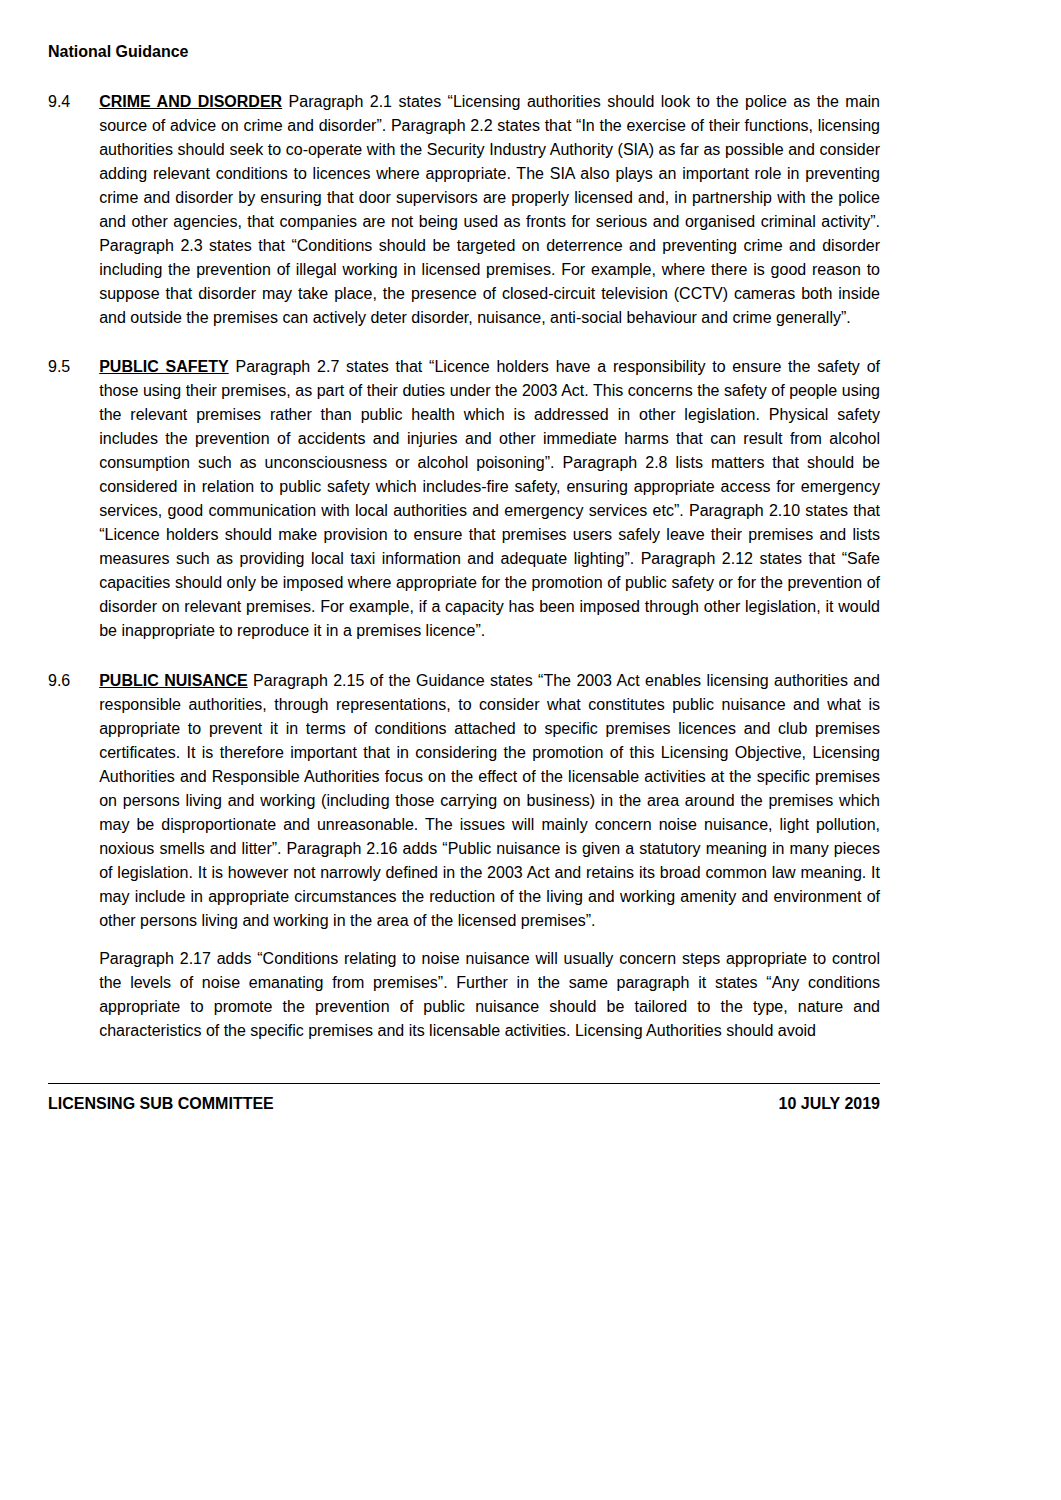National Guidance
9.4
CRIME AND DISORDER Paragraph 2.1 states “Licensing authorities should look to the police as the main source of advice on crime and disorder”. Paragraph 2.2 states that “In the exercise of their functions, licensing authorities should seek to co-operate with the Security Industry Authority (SIA) as far as possible and consider adding relevant conditions to licences where appropriate. The SIA also plays an important role in preventing crime and disorder by ensuring that door supervisors are properly licensed and, in partnership with the police and other agencies, that companies are not being used as fronts for serious and organised criminal activity”. Paragraph 2.3 states that “Conditions should be targeted on deterrence and preventing crime and disorder including the prevention of illegal working in licensed premises. For example, where there is good reason to suppose that disorder may take place, the presence of closed-circuit television (CCTV) cameras both inside and outside the premises can actively deter disorder, nuisance, anti-social behaviour and crime generally”.
9.5
PUBLIC SAFETY Paragraph 2.7 states that “Licence holders have a responsibility to ensure the safety of those using their premises, as part of their duties under the 2003 Act. This concerns the safety of people using the relevant premises rather than public health which is addressed in other legislation. Physical safety includes the prevention of accidents and injuries and other immediate harms that can result from alcohol consumption such as unconsciousness or alcohol poisoning”. Paragraph 2.8 lists matters that should be considered in relation to public safety which includes-fire safety, ensuring appropriate access for emergency services, good communication with local authorities and emergency services etc”. Paragraph 2.10 states that “Licence holders should make provision to ensure that premises users safely leave their premises and lists measures such as providing local taxi information and adequate lighting”. Paragraph 2.12 states that “Safe capacities should only be imposed where appropriate for the promotion of public safety or for the prevention of disorder on relevant premises. For example, if a capacity has been imposed through other legislation, it would be inappropriate to reproduce it in a premises licence”.
9.6
PUBLIC NUISANCE Paragraph 2.15 of the Guidance states “The 2003 Act enables licensing authorities and responsible authorities, through representations, to consider what constitutes public nuisance and what is appropriate to prevent it in terms of conditions attached to specific premises licences and club premises certificates. It is therefore important that in considering the promotion of this Licensing Objective, Licensing Authorities and Responsible Authorities focus on the effect of the licensable activities at the specific premises on persons living and working (including those carrying on business) in the area around the premises which may be disproportionate and unreasonable. The issues will mainly concern noise nuisance, light pollution, noxious smells and litter”. Paragraph 2.16 adds “Public nuisance is given a statutory meaning in many pieces of legislation. It is however not narrowly defined in the 2003 Act and retains its broad common law meaning. It may include in appropriate circumstances the reduction of the living and working amenity and environment of other persons living and working in the area of the licensed premises”.
Paragraph 2.17 adds “Conditions relating to noise nuisance will usually concern steps appropriate to control the levels of noise emanating from premises”. Further in the same paragraph it states “Any conditions appropriate to promote the prevention of public nuisance should be tailored to the type, nature and characteristics of the specific premises and its licensable activities. Licensing Authorities should avoid
LICENSING SUB COMMITTEE 10 JULY 2019